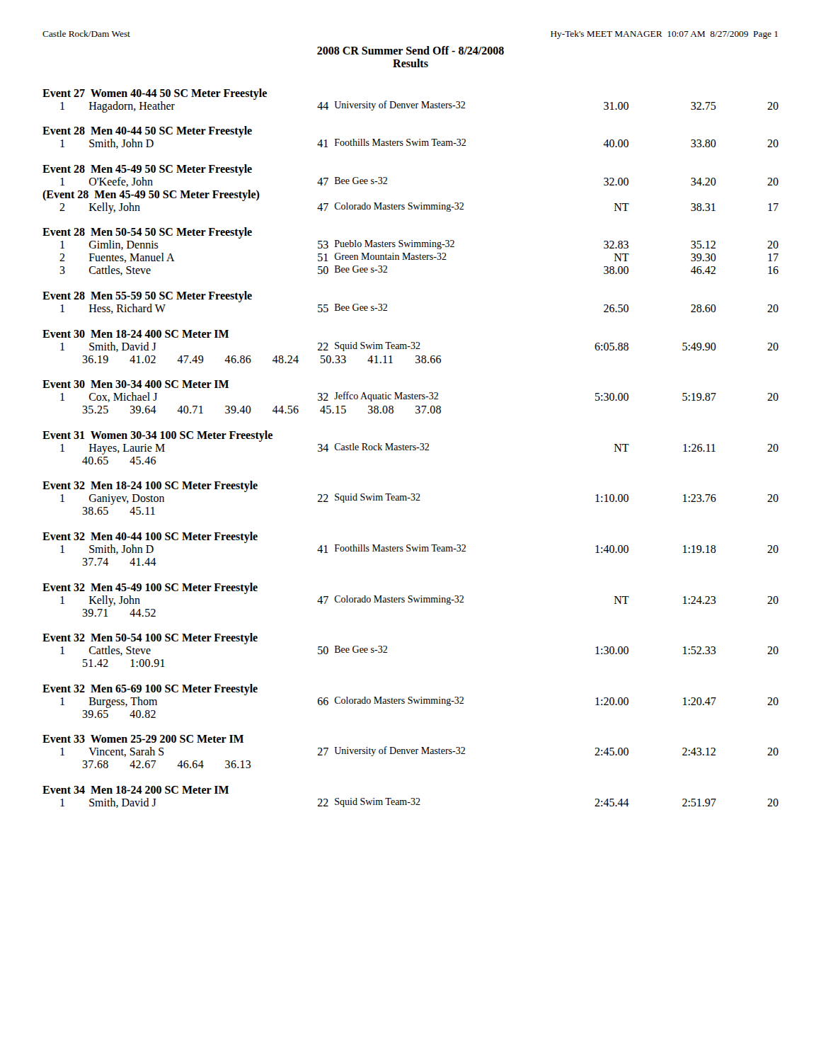Castle Rock/Dam West Hy-Tek's MEET MANAGER 10:07 AM 8/27/2009 Page 1
2008 CR Summer Send Off - 8/24/2008
Results
Event 27 Women 40-44 50 SC Meter Freestyle
| 1 | Hagadorn, Heather | 44 | University of Denver Masters-32 | 31.00 | 32.75 | 20 |
Event 28 Men 40-44 50 SC Meter Freestyle
| 1 | Smith, John D | 41 | Foothills Masters Swim Team-32 | 40.00 | 33.80 | 20 |
Event 28 Men 45-49 50 SC Meter Freestyle
| 1 | O'Keefe, John | 47 | Bee Gee s-32 | 32.00 | 34.20 | 20 |
(Event 28 Men 45-49 50 SC Meter Freestyle)
| 2 | Kelly, John | 47 | Colorado Masters Swimming-32 | NT | 38.31 | 17 |
Event 28 Men 50-54 50 SC Meter Freestyle
| 1 | Gimlin, Dennis | 53 | Pueblo Masters Swimming-32 | 32.83 | 35.12 | 20 |
| 2 | Fuentes, Manuel A | 51 | Green Mountain Masters-32 | NT | 39.30 | 17 |
| 3 | Cattles, Steve | 50 | Bee Gee s-32 | 38.00 | 46.42 | 16 |
Event 28 Men 55-59 50 SC Meter Freestyle
| 1 | Hess, Richard W | 55 | Bee Gee s-32 | 26.50 | 28.60 | 20 |
Event 30 Men 18-24 400 SC Meter IM
| 1 | Smith, David J | 22 | Squid Swim Team-32 | 6:05.88 | 5:49.90 | 20 |
36.1941.0247.4946.8648.2450.3341.1138.66
Event 30 Men 30-34 400 SC Meter IM
| 1 | Cox, Michael J | 32 | Jeffco Aquatic Masters-32 | 5:30.00 | 5:19.87 | 20 |
35.2539.6440.7139.4044.5645.1538.0837.08
Event 31 Women 30-34 100 SC Meter Freestyle
| 1 | Hayes, Laurie M | 34 | Castle Rock Masters-32 | NT | 1:26.11 | 20 |
40.6545.46
Event 32 Men 18-24 100 SC Meter Freestyle
| 1 | Ganiyev, Doston | 22 | Squid Swim Team-32 | 1:10.00 | 1:23.76 | 20 |
38.6545.11
Event 32 Men 40-44 100 SC Meter Freestyle
| 1 | Smith, John D | 41 | Foothills Masters Swim Team-32 | 1:40.00 | 1:19.18 | 20 |
37.7441.44
Event 32 Men 45-49 100 SC Meter Freestyle
| 1 | Kelly, John | 47 | Colorado Masters Swimming-32 | NT | 1:24.23 | 20 |
39.7144.52
Event 32 Men 50-54 100 SC Meter Freestyle
| 1 | Cattles, Steve | 50 | Bee Gee s-32 | 1:30.00 | 1:52.33 | 20 |
51.421:00.91
Event 32 Men 65-69 100 SC Meter Freestyle
| 1 | Burgess, Thom | 66 | Colorado Masters Swimming-32 | 1:20.00 | 1:20.47 | 20 |
39.6540.82
Event 33 Women 25-29 200 SC Meter IM
| 1 | Vincent, Sarah S | 27 | University of Denver Masters-32 | 2:45.00 | 2:43.12 | 20 |
37.6842.6746.6436.13
Event 34 Men 18-24 200 SC Meter IM
| 1 | Smith, David J | 22 | Squid Swim Team-32 | 2:45.44 | 2:51.97 | 20 |